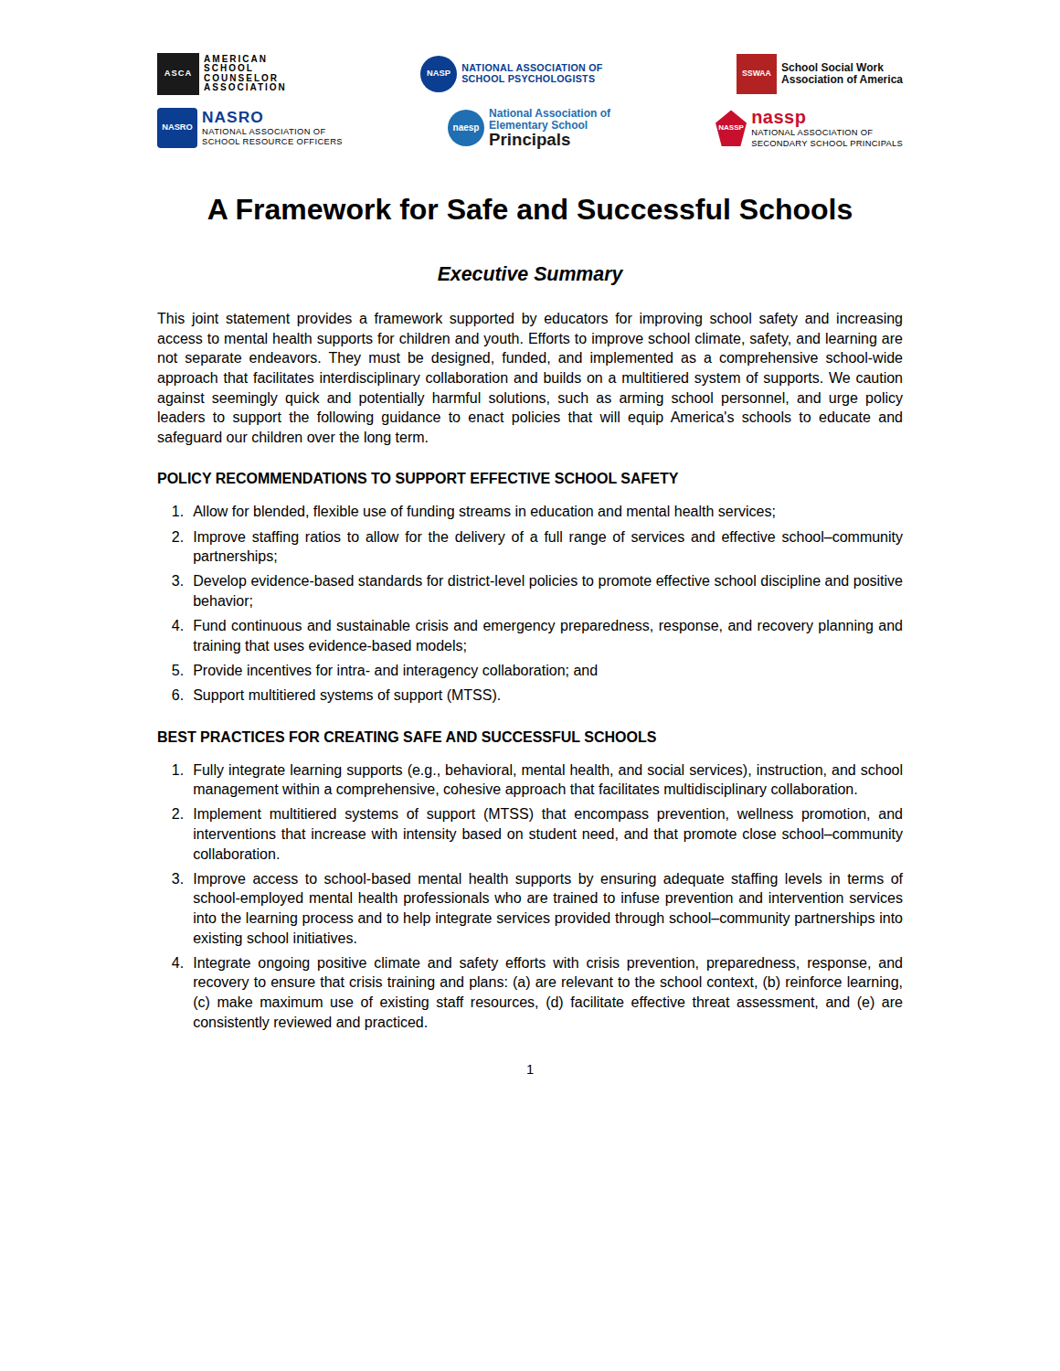ASCA
American
School
Counselor
Association
NASP
National Association of
School Psychologists
SSWAA
School Social Work
Association of America
NASRO
NASRO National Association of
School Resource Officers
naesp
National Association of
Elementary School Principals
NASSP
nassp national association of
secondary school principals
A Framework for Safe and Successful Schools
Executive Summary
This joint statement provides a framework supported by educators for improving school safety and increasing access to mental health supports for children and youth. Efforts to improve school climate, safety, and learning are not separate endeavors. They must be designed, funded, and implemented as a comprehensive school-wide approach that facilitates interdisciplinary collaboration and builds on a multitiered system of supports. We caution against seemingly quick and potentially harmful solutions, such as arming school personnel, and urge policy leaders to support the following guidance to enact policies that will equip America's schools to educate and safeguard our children over the long term.
Policy Recommendations to Support Effective School Safety
Allow for blended, flexible use of funding streams in education and mental health services;
Improve staffing ratios to allow for the delivery of a full range of services and effective school–community partnerships;
Develop evidence-based standards for district-level policies to promote effective school discipline and positive behavior;
Fund continuous and sustainable crisis and emergency preparedness, response, and recovery planning and training that uses evidence-based models;
Provide incentives for intra- and interagency collaboration; and
Support multitiered systems of support (MTSS).
Best Practices for Creating Safe and Successful Schools
Fully integrate learning supports (e.g., behavioral, mental health, and social services), instruction, and school management within a comprehensive, cohesive approach that facilitates multidisciplinary collaboration.
Implement multitiered systems of support (MTSS) that encompass prevention, wellness promotion, and interventions that increase with intensity based on student need, and that promote close school–community collaboration.
Improve access to school-based mental health supports by ensuring adequate staffing levels in terms of school-employed mental health professionals who are trained to infuse prevention and intervention services into the learning process and to help integrate services provided through school–community partnerships into existing school initiatives.
Integrate ongoing positive climate and safety efforts with crisis prevention, preparedness, response, and recovery to ensure that crisis training and plans: (a) are relevant to the school context, (b) reinforce learning, (c) make maximum use of existing staff resources, (d) facilitate effective threat assessment, and (e) are consistently reviewed and practiced.
1